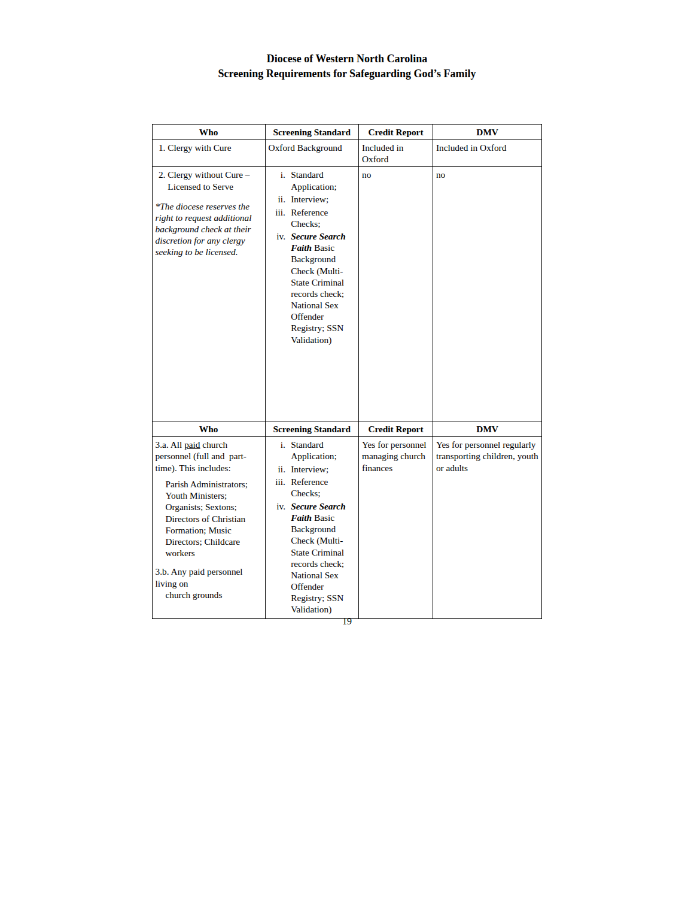Diocese of Western North Carolina Screening Requirements for Safeguarding God’s Family
| Who | Screening Standard | Credit Report | DMV |
| --- | --- | --- | --- |
| Clergy with Cure | Oxford Background | Included in Oxford | Included in Oxford |
| Clergy without Cure – Licensed to Serve *The diocese reserves the right to request additional background check at their discretion for any clergy seeking to be licensed. | Standard Application; Interview; Reference Checks; Secure Search Faith Basic Background Check (Multi-State Criminal records check; National Sex Offender Registry; SSN Validation) | no | no |
| Who | Screening Standard | Credit Report | DMV |
| 3.a. All paid church personnel (full and part-time). This includes: Parish Administrators; Youth Ministers; Organists; Sextons; Directors of Christian Formation; Music Directors; Childcare workers 3.b. Any paid personnel living on church grounds | Standard Application; Interview; Reference Checks; Secure Search Faith Basic Background Check (Multi-State Criminal records check; National Sex Offender Registry; SSN Validation) | Yes for personnel managing church finances | Yes for personnel regularly transporting children, youth or adults |
19